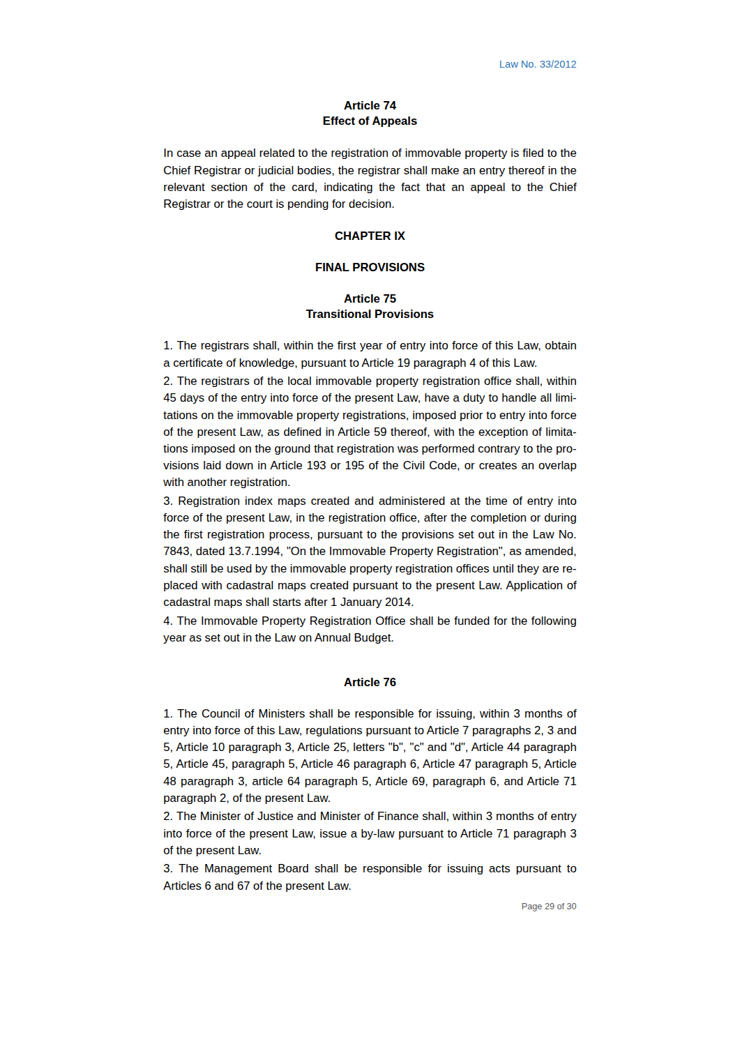Law No. 33/2012
Article 74
Effect of Appeals
In case an appeal related to the registration of immovable property is filed to the Chief Registrar or judicial bodies, the registrar shall make an entry thereof in the relevant section of the card, indicating the fact that an appeal to the Chief Registrar or the court is pending for decision.
CHAPTER IX
FINAL PROVISIONS
Article 75
Transitional Provisions
1. The registrars shall, within the first year of entry into force of this Law, obtain a certificate of knowledge, pursuant to Article 19 paragraph 4 of this Law.
2. The registrars of the local immovable property registration office shall, within 45 days of the entry into force of the present Law, have a duty to handle all limitations on the immovable property registrations, imposed prior to entry into force of the present Law, as defined in Article 59 thereof, with the exception of limitations imposed on the ground that registration was performed contrary to the provisions laid down in Article 193 or 195 of the Civil Code, or creates an overlap with another registration.
3. Registration index maps created and administered at the time of entry into force of the present Law, in the registration office, after the completion or during the first registration process, pursuant to the provisions set out in the Law No. 7843, dated 13.7.1994, "On the Immovable Property Registration", as amended, shall still be used by the immovable property registration offices until they are replaced with cadastral maps created pursuant to the present Law. Application of cadastral maps shall starts after 1 January 2014.
4. The Immovable Property Registration Office shall be funded for the following year as set out in the Law on Annual Budget.
Article 76
1. The Council of Ministers shall be responsible for issuing, within 3 months of entry into force of this Law, regulations pursuant to Article 7 paragraphs 2, 3 and 5, Article 10 paragraph 3, Article 25, letters "b", "c" and "d", Article 44 paragraph 5, Article 45, paragraph 5, Article 46 paragraph 6, Article 47 paragraph 5, Article 48 paragraph 3, article 64 paragraph 5, Article 69, paragraph 6, and Article 71 paragraph 2, of the present Law.
2. The Minister of Justice and Minister of Finance shall, within 3 months of entry into force of the present Law, issue a by-law pursuant to Article 71 paragraph 3 of the present Law.
3. The Management Board shall be responsible for issuing acts pursuant to Articles 6 and 67 of the present Law.
Page 29 of 30